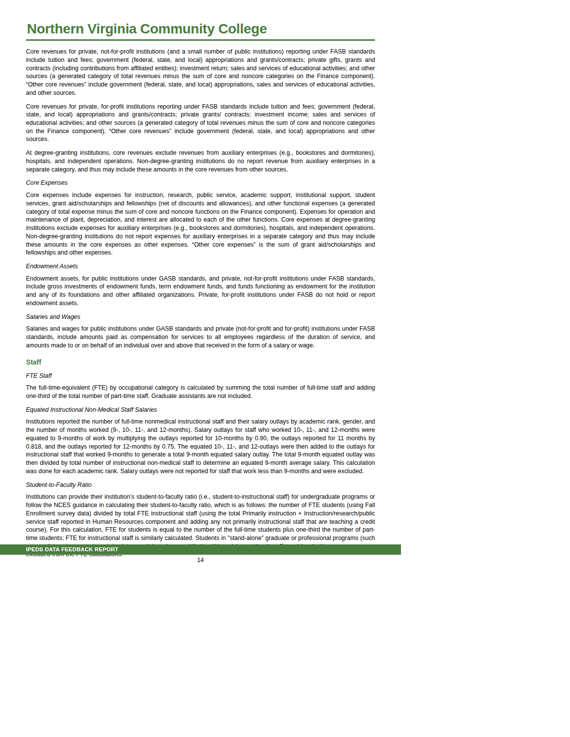Northern Virginia Community College
Core revenues for private, not-for-profit institutions (and a small number of public institutions) reporting under FASB standards include tuition and fees; government (federal, state, and local) appropriations and grants/contracts; private gifts, grants and contracts (including contributions from affiliated entities); investment return; sales and services of educational activities; and other sources (a generated category of total revenues minus the sum of core and noncore categories on the Finance component). “Other core revenues” include government (federal, state, and local) appropriations, sales and services of educational activities, and other sources.
Core revenues for private, for-profit institutions reporting under FASB standards include tuition and fees; government (federal, state, and local) appropriations and grants/contracts; private grants/ contracts; investment income; sales and services of educational activities; and other sources (a generated category of total revenues minus the sum of core and noncore categories on the Finance component). “Other core revenues” include government (federal, state, and local) appropriations and other sources.
At degree-granting institutions, core revenues exclude revenues from auxiliary enterprises (e.g., bookstores and dormitories), hospitals, and independent operations. Non-degree-granting institutions do no report revenue from auxiliary enterprises in a separate category, and thus may include these amounts in the core revenues from other sources.
Core Expenses
Core expenses include expenses for instruction, research, public service, academic support, institutional support, student services, grant aid/scholarships and fellowships (net of discounts and allowances), and other functional expenses (a generated category of total expense minus the sum of core and noncore functions on the Finance component). Expenses for operation and maintenance of plant, depreciation, and interest are allocated to each of the other functions. Core expenses at degree-granting institutions exclude expenses for auxiliary enterprises (e.g., bookstores and dormitories), hospitals, and independent operations. Non-degree-granting institutions do not report expenses for auxiliary enterprises in a separate category and thus may include these amounts in the core expenses as other expenses. “Other core expenses” is the sum of grant aid/scholarships and fellowships and other expenses.
Endowment Assets
Endowment assets, for public institutions under GASB standards, and private, not-for-profit institutions under FASB standards, include gross investments of endowment funds, term endowment funds, and funds functioning as endowment for the institution and any of its foundations and other affiliated organizations. Private, for-profit institutions under FASB do not hold or report endowment assets.
Salaries and Wages
Salaries and wages for public institutions under GASB standards and private (not-for-profit and for-profit) institutions under FASB standards, include amounts paid as compensation for services to all employees regardless of the duration of service, and amounts made to or on behalf of an individual over and above that received in the form of a salary or wage.
Staff
FTE Staff
The full-time-equivalent (FTE) by occupational category is calculated by summing the total number of full-time staff and adding one-third of the total number of part-time staff. Graduate assistants are not included.
Equated Instructional Non-Medical Staff Salaries
Institutions reported the number of full-time nonmedical instructional staff and their salary outlays by academic rank, gender, and the number of months worked (9-, 10-, 11-, and 12-months). Salary outlays for staff who worked 10-, 11-, and 12-months were equated to 9-months of work by multiplying the outlays reported for 10-months by 0.90, the outlays reported for 11 months by 0.818, and the outlays reported for 12-months by 0.75. The equated 10-, 11-, and 12-outlays were then added to the outlays for instructional staff that worked 9-months to generate a total 9-month equated salary outlay. The total 9-month equated outlay was then divided by total number of instructional non-medical staff to determine an equated 9-month average salary. This calculation was done for each academic rank. Salary outlays were not reported for staff that work less than 9-months and were excluded.
Student-to-Faculty Ratio
Institutions can provide their institution’s student-to-faculty ratio (i.e., student-to-instructional staff) for undergraduate programs or follow the NCES guidance in calculating their student-to-faculty ratio, which is as follows: the number of FTE students (using Fall Enrollment survey data) divided by total FTE instructional staff (using the total Primarily instruction + Instruction/research/public service staff reported in Human Resources component and adding any not primarily instructional staff that are teaching a credit course). For this calculation, FTE for students is equal to the number of the full-time students plus one-third the number of part-time students; FTE for instructional staff is similarly calculated. Students in "stand-alone" graduate or professional programs (such as, medicine, law, veterinary, dentistry, social work, or public health) and instructional staff teaching in these programs are excluded from the FTE calculations.
IPEDS DATA FEEDBACK REPORT
14